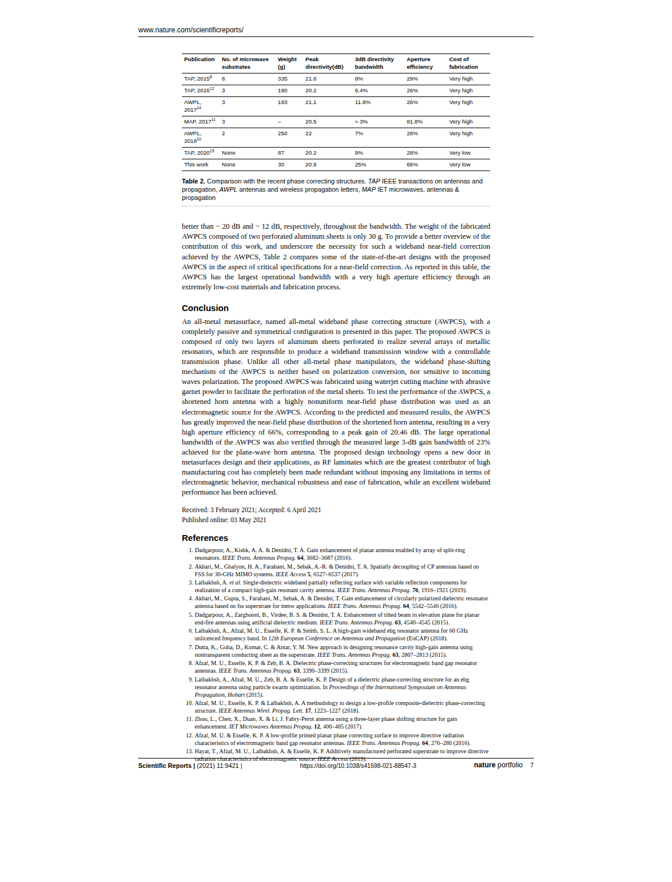www.nature.com/scientificreports/
| Publication | No. of microwave substrates | Weight (g) | Peak directivity(dB) | 3dB directivity bandwidth | Aperture efficiency | Cost of fabrication |
| --- | --- | --- | --- | --- | --- | --- |
| TAP, 2015 8 | 8 | 335 | 21.6 | 8% | 29% | Very high |
| TAP, 2016 12 | 3 | 190 | 20.2 | 6.4% | 26% | Very high |
| AWPL, 2017 14 | 3 | 193 | 21.1 | 11.8% | 26% | Very high |
| MAP, 2017 11 | 3 | – | 20.5 | ≈ 3% | 81.8% | Very high |
| AWPL, 2018 10 | 2 | 250 | 22 | 7% | 28% | Very high |
| TAP, 2020 15 | None | 87 | 20.2 | 9% | 28% | Very low |
| This work | None | 30 | 20.9 | 25% | 66% | Very low |
Table 2. Comparison with the recent phase correcting structures. TAP IEEE transactions on antennas and propagation, AWPL antennas and wireless propagation letters, MAP IET microwaves, antennas & propagation
better than − 20 dB and − 12 dB, respectively, throughout the bandwidth. The weight of the fabricated AWPCS composed of two perforated aluminum sheets is only 30 g. To provide a better overview of the contribution of this work, and underscore the necessity for such a wideband near-field correction achieved by the AWPCS, Table 2 compares some of the state-of-the-art designs with the proposed AWPCS in the aspect of critical specifications for a near-field correction. As reported in this table, the AWPCS has the largest operational bandwidth with a very high aperture efficiency through an extremely low-cost materials and fabrication process.
Conclusion
An all-metal metasurface, named all-metal wideband phase correcting structure (AWPCS), with a completely passive and symmetrical configuration is presented in this paper. The proposed AWPCS is composed of only two layers of aluminum sheets perforated to realize several arrays of metallic resonators, which are responsible to produce a wideband transmission window with a controllable transmission phase. Unlike all other all-metal phase manipulators, the wideband phase-shifting mechanism of the AWPCS is neither based on polarization conversion, nor sensitive to incoming waves polarization. The proposed AWPCS was fabricated using waterjet cutting machine with abrasive garnet powder to facilitate the perforation of the metal sheets. To test the performance of the AWPCS, a shortened horn antenna with a highly nonuniform near-field phase distribution was used as an electromagnetic source for the AWPCS. According to the predicted and measured results, the AWPCS has greatly improved the near-field phase distribution of the shortened horn antenna, resulting in a very high aperture efficiency of 66%, corresponding to a peak gain of 20.46 dB. The large operational bandwidth of the AWPCS was also verified through the measured large 3-dB gain bandwidth of 23% achieved for the plane-wave horn antenna. The proposed design technology opens a new door in metasurfaces design and their applications, as RF laminates which are the greatest contributor of high manufacturing cost has completely been made redundant without imposing any limitations in terms of electromagnetic behavior, mechanical robustness and ease of fabrication, while an excellent wideband performance has been achieved.
Received: 3 February 2021; Accepted: 6 April 2021
Published online: 03 May 2021
References
Dadgarpour, A., Kishk, A. A. & Denidni, T. A. Gain enhancement of planar antenna enabled by array of split-ring resonators. IEEE Trans. Antennas Propag. 64, 3682–3687 (2016).
Akbari, M., Ghalyon, H. A., Farahani, M., Sebak, A.-R. & Denidni, T. A. Spatially decoupling of CP antennas based on FSS for 30-GHz MIMO systems. IEEE Access 5, 6527–6537 (2017).
Lalbakhsh, A. et al. Single-dielectric wideband partially reflecting surface with variable reflection components for realization of a compact high-gain resonant cavity antenna. IEEE Trans. Antennas Propag. 76, 1916–1921 (2019).
Akbari, M., Gupta, S., Farahani, M., Sebak, A. & Denidni, T. Gain enhancement of circularly polarized dielectric resonator antenna based on fss superstrate for mmw applications. IEEE Trans. Antennas Propag. 64, 5542–5546 (2016).
Dadgarpour, A., Zarghooni, B., Virdee, B. S. & Denidni, T. A. Enhancement of tilted beam in elevation plane for planar end-fire antennas using artificial dielectric medium. IEEE Trans. Antennas Propag. 63, 4540–4545 (2015).
Lalbakhsh, A., Afzal, M. U., Esselle, K. P. & Smith, S. L. A high-gain wideband ebg resonator antenna for 60 GHz unlicenced frequency band. In 12th European Conference on Antennas and Propagation (EuCAP) (2018).
Dutta, K., Guha, D., Kumar, C. & Antar, Y. M. New approach in designing resonance cavity high-gain antenna using nontransparent conducting sheet as the superstrate. IEEE Trans. Antennas Propag. 63, 2807–2813 (2015).
Afzal, M. U., Esselle, K. P. & Zeb, B. A. Dielectric phase-correcting structures for electromagnetic band gap resonator antennas. IEEE Trans. Antennas Propag. 63, 3390–3399 (2015).
Lalbakhsh, A., Afzal, M. U., Zeb, B. A. & Esselle, K. P. Design of a dielectric phase-correcting structure for an ebg resonator antenna using particle swarm optimization. In Proceedings of the International Symposium on Antennas Propagation, Hobart (2015).
Afzal, M. U., Esselle, K. P. & Lalbakhsh, A. A methodology to design a low-profile composite-dielectric phase-correcting structure. IEEE Antennas Wirel. Propag. Lett. 17, 1223–1227 (2018).
Zhou, L., Chen, X., Duan, X. & Li, J. Fabry-Perot antenna using a three-layer phase shifting structure for gain enhancement. IET Microwaves Antennas Propag. 12, 400–405 (2017).
Afzal, M. U. & Esselle, K. P. A low-profile printed planar phase correcting surface to improve directive radiation characteristics of electromagnetic band gap resonator antennas. IEEE Trans. Antennas Propag. 64, 276–280 (2016).
Hayat, T., Afzal, M. U., Lalbakhsh, A. & Esselle, K. P. Additively manufactured perforated superstrate to improve directive radiation characteristics of electromagnetic source. IEEE Access (2019).
Scientific Reports | (2021) 11:9421 |
https://doi.org/10.1038/s41598-021-88547-3
nature portfolio 7